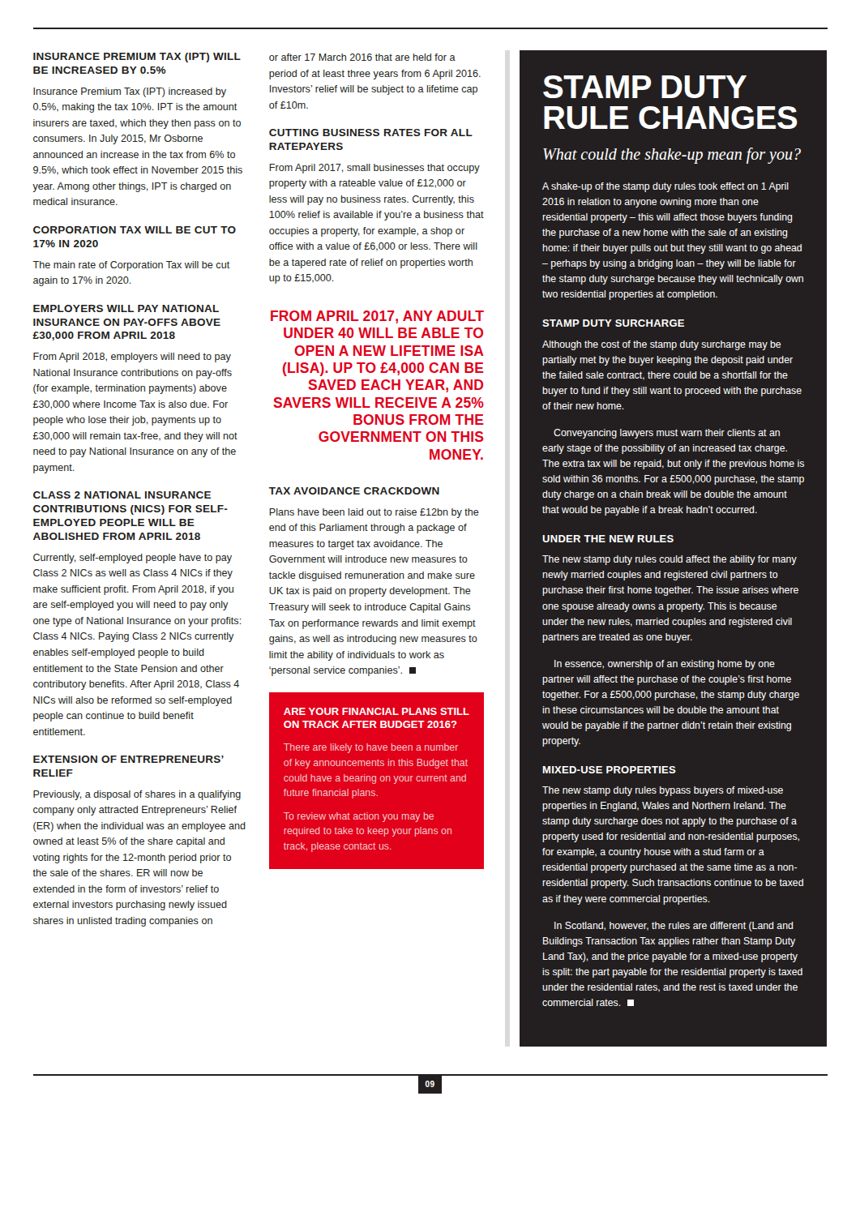Insurance Premium Tax (IPT) will be increased by 0.5%
Insurance Premium Tax (IPT) increased by 0.5%, making the tax 10%. IPT is the amount insurers are taxed, which they then pass on to consumers. In July 2015, Mr Osborne announced an increase in the tax from 6% to 9.5%, which took effect in November 2015 this year. Among other things, IPT is charged on medical insurance.
Corporation Tax will be cut to 17% in 2020
The main rate of Corporation Tax will be cut again to 17% in 2020.
Employers will pay National Insurance on pay-offs above £30,000 from April 2018
From April 2018, employers will need to pay National Insurance contributions on pay-offs (for example, termination payments) above £30,000 where Income Tax is also due. For people who lose their job, payments up to £30,000 will remain tax-free, and they will not need to pay National Insurance on any of the payment.
Class 2 National Insurance contributions (NICs) for self-employed people will be abolished from April 2018
Currently, self-employed people have to pay Class 2 NICs as well as Class 4 NICs if they make sufficient profit. From April 2018, if you are self-employed you will need to pay only one type of National Insurance on your profits: Class 4 NICs. Paying Class 2 NICs currently enables self-employed people to build entitlement to the State Pension and other contributory benefits. After April 2018, Class 4 NICs will also be reformed so self-employed people can continue to build benefit entitlement.
Extension of Entrepreneurs’ Relief
Previously, a disposal of shares in a qualifying company only attracted Entrepreneurs’ Relief (ER) when the individual was an employee and owned at least 5% of the share capital and voting rights for the 12-month period prior to the sale of the shares. ER will now be extended in the form of investors’ relief to external investors purchasing newly issued shares in unlisted trading companies on
or after 17 March 2016 that are held for a period of at least three years from 6 April 2016. Investors’ relief will be subject to a lifetime cap of £10m.
Cutting business rates for all ratepayers
From April 2017, small businesses that occupy property with a rateable value of £12,000 or less will pay no business rates. Currently, this 100% relief is available if you’re a business that occupies a property, for example, a shop or office with a value of £6,000 or less. There will be a tapered rate of relief on properties worth up to £15,000.
From April 2017, any adult under 40 will be able to open a new Lifetime ISA (LISA). Up to £4,000 can be saved each year, and savers will receive a 25% bonus from the Government on this money.
Tax avoidance crackdown
Plans have been laid out to raise £12bn by the end of this Parliament through a package of measures to target tax avoidance. The Government will introduce new measures to tackle disguised remuneration and make sure UK tax is paid on property development. The Treasury will seek to introduce Capital Gains Tax on performance rewards and limit exempt gains, as well as introducing new measures to limit the ability of individuals to work as ‘personal service companies’.
Are your financial plans still on track after Budget 2016?
There are likely to have been a number of key announcements in this Budget that could have a bearing on your current and future financial plans.
To review what action you may be required to take to keep your plans on track, please contact us.
Stamp Duty
Rule Changes
What could the shake-up mean for you?
A shake-up of the stamp duty rules took effect on 1 April 2016 in relation to anyone owning more than one residential property – this will affect those buyers funding the purchase of a new home with the sale of an existing home: if their buyer pulls out but they still want to go ahead – perhaps by using a bridging loan – they will be liable for the stamp duty surcharge because they will technically own two residential properties at completion.
Stamp duty surcharge
Although the cost of the stamp duty surcharge may be partially met by the buyer keeping the deposit paid under the failed sale contract, there could be a shortfall for the buyer to fund if they still want to proceed with the purchase of their new home.
Conveyancing lawyers must warn their clients at an early stage of the possibility of an increased tax charge. The extra tax will be repaid, but only if the previous home is sold within 36 months. For a £500,000 purchase, the stamp duty charge on a chain break will be double the amount that would be payable if a break hadn’t occurred.
Under the new rules
The new stamp duty rules could affect the ability for many newly married couples and registered civil partners to purchase their first home together. The issue arises where one spouse already owns a property. This is because under the new rules, married couples and registered civil partners are treated as one buyer.
In essence, ownership of an existing home by one partner will affect the purchase of the couple’s first home together. For a £500,000 purchase, the stamp duty charge in these circumstances will be double the amount that would be payable if the partner didn’t retain their existing property.
Mixed-use properties
The new stamp duty rules bypass buyers of mixed-use properties in England, Wales and Northern Ireland. The stamp duty surcharge does not apply to the purchase of a property used for residential and non-residential purposes, for example, a country house with a stud farm or a residential property purchased at the same time as a non-residential property. Such transactions continue to be taxed as if they were commercial properties.
In Scotland, however, the rules are different (Land and Buildings Transaction Tax applies rather than Stamp Duty Land Tax), and the price payable for a mixed-use property is split: the part payable for the residential property is taxed under the residential rates, and the rest is taxed under the commercial rates.
09